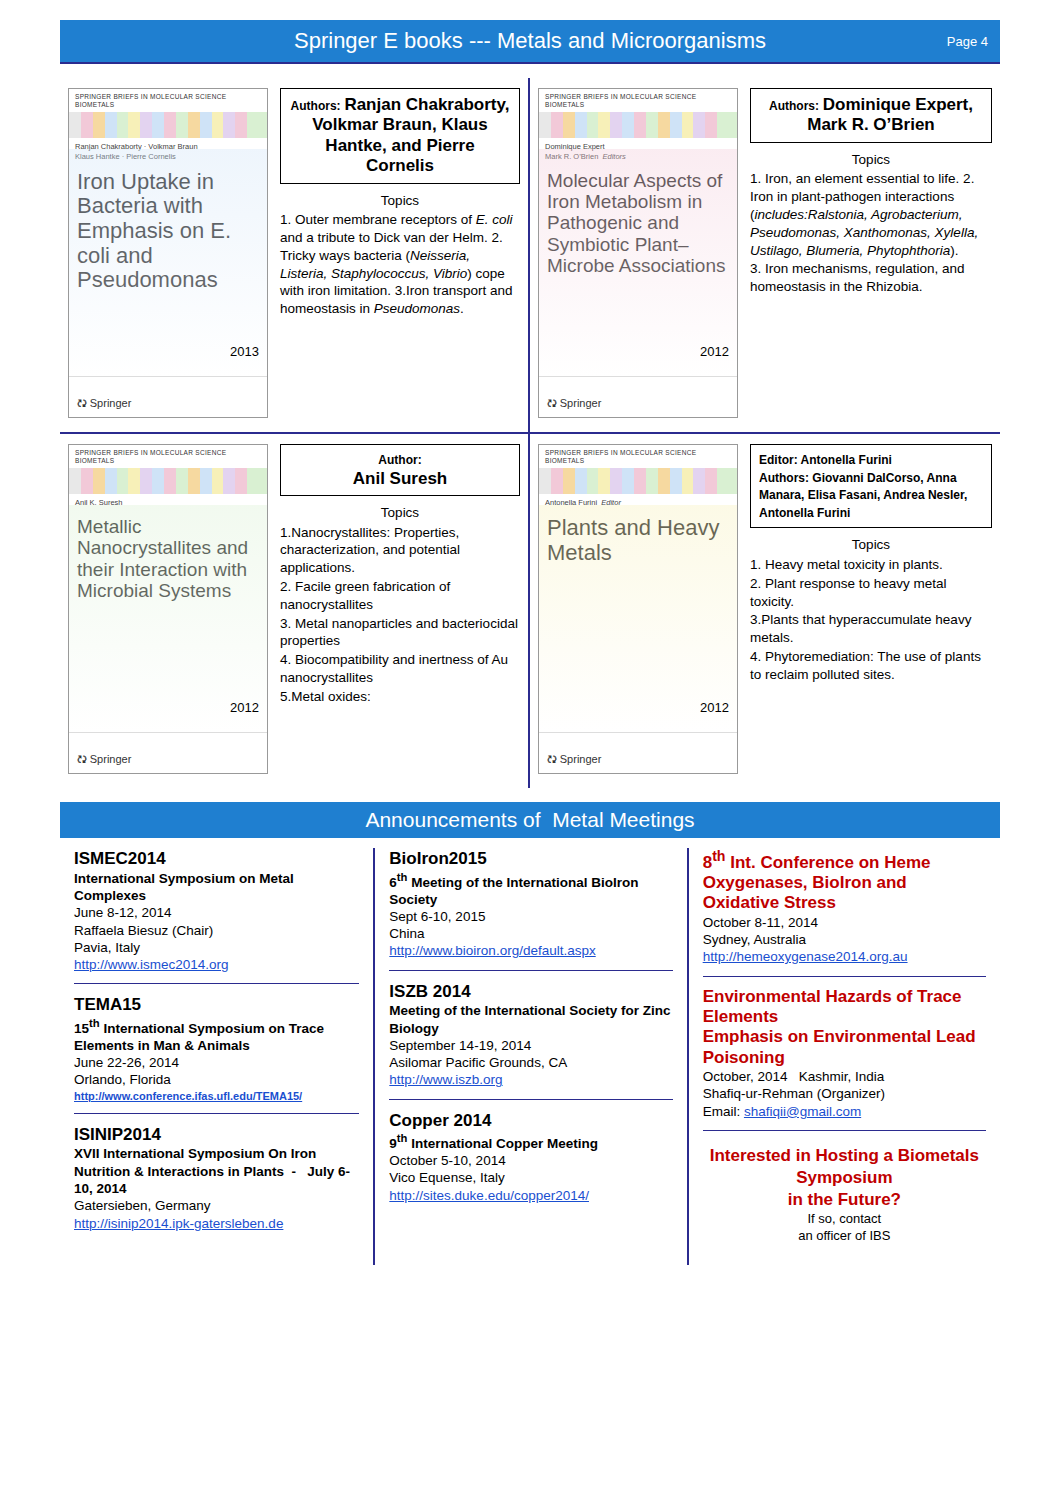Springer E books --- Metals and Microorganisms Page 4
Springer Briefs in Molecular Science
Biometals
Ranjan Chakraborty · Volkmar Braun
Klaus Hantke · Pierre Cornelis
Iron Uptake in Bacteria with Emphasis on E. coli and Pseudomonas
2013
Springer
Authors: Ranjan Chakraborty, Volkmar Braun, Klaus Hantke, and Pierre Cornelis
Topics
1. Outer membrane receptors of E. coli and a tribute to Dick van der Helm. 2. Tricky ways bacteria (Neisseria, Listeria, Staphylococcus, Vibrio) cope with iron limitation. 3.Iron transport and homeostasis in Pseudomonas.
Springer Briefs in Molecular Science
Biometals
Dominique Expert
Mark R. O’Brien Editors
Molecular Aspects of Iron Metabolism in Pathogenic and Symbiotic Plant–Microbe Associations
2012
Springer
Authors: Dominique Expert, Mark R. O’Brien
Topics
1. Iron, an element essential to life. 2. Iron in plant-pathogen interactions (includes:Ralstonia, Agrobacterium, Pseudomonas, Xanthomonas, Xylella, Ustilago, Blumeria, Phytophthoria).
3. Iron mechanisms, regulation, and homeostasis in the Rhizobia.
Springer Briefs in Molecular Science
Biometals
Anil K. Suresh
Metallic Nanocrystallites and their Interaction with Microbial Systems
2012
Springer
Author:
Anil Suresh
Topics
1.Nanocrystallites: Properties, characterization, and potential applications.
2. Facile green fabrication of nanocrystallites
3. Metal nanoparticles and bacteriocidal properties
4. Biocompatibility and inertness of Au nanocrystallites
5.Metal oxides:
Springer Briefs in Molecular Science
Biometals
Antonella Furini Editor
Plants and Heavy Metals
2012
Springer
Editor: Antonella Furini
Authors: Giovanni DalCorso, Anna Manara, Elisa Fasani, Andrea Nesler, Antonella Furini
Topics
1. Heavy metal toxicity in plants.
2. Plant response to heavy metal toxicity.
3.Plants that hyperaccumulate heavy metals.
4. Phytoremediation: The use of plants to reclaim polluted sites.
Announcements of Metal Meetings
ISMEC2014
International Symposium on Metal Complexes
June 8-12, 2014
Raffaela Biesuz (Chair)
Pavia, Italy
http://www.ismec2014.org
TEMA15
15th International Symposium on Trace Elements in Man & Animals
June 22-26, 2014
Orlando, Florida
http://www.conference.ifas.ufl.edu/TEMA15/
ISINIP2014
XVII International Symposium On Iron Nutrition & Interactions in Plants - July 6-10, 2014
Gatersieben, Germany
http://isinip2014.ipk-gatersleben.de
BioIron2015
6th Meeting of the International BioIron Society
Sept 6-10, 2015
China
http://www.bioiron.org/default.aspx
ISZB 2014
Meeting of the International Society for Zinc Biology
September 14-19, 2014
Asilomar Pacific Grounds, CA
http://www.iszb.org
Copper 2014
9th International Copper Meeting
October 5-10, 2014
Vico Equense, Italy
http://sites.duke.edu/copper2014/
8th Int. Conference on Heme Oxygenases, BioIron and Oxidative Stress
October 8-11, 2014
Sydney, Australia
http://hemeoxygenase2014.org.au
Environmental Hazards of Trace Elements
Emphasis on Environmental Lead Poisoning
October, 2014 Kashmir, India
Shafiq-ur-Rehman (Organizer)
Email: shafiqii@gmail.com
Interested in Hosting a Biometals Symposium
in the Future?
If so, contact
an officer of IBS